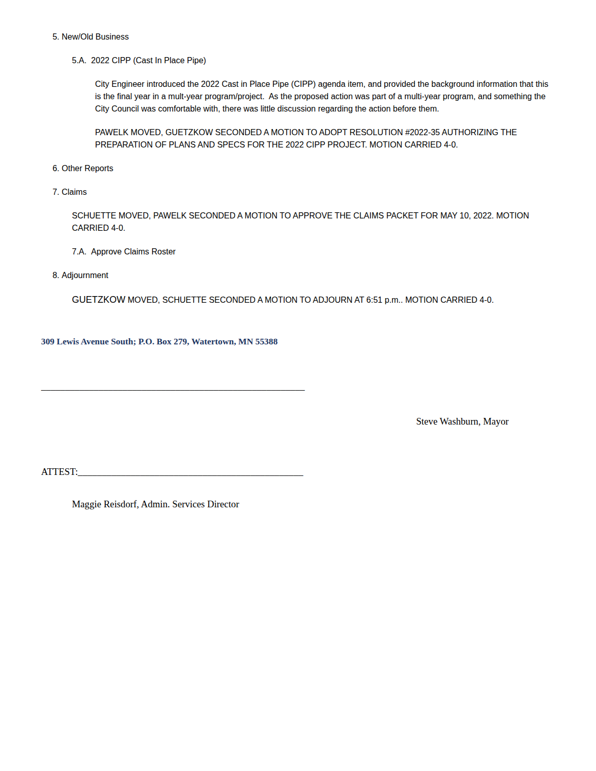New/Old Business
5.A. 2022 CIPP (Cast In Place Pipe)
City Engineer introduced the 2022 Cast in Place Pipe (CIPP) agenda item, and provided the background information that this is the final year in a mult-year program/project. As the proposed action was part of a multi-year program, and something the City Council was comfortable with, there was little discussion regarding the action before them.
PAWELK MOVED, GUETZKOW SECONDED A MOTION TO ADOPT RESOLUTION #2022-35 AUTHORIZING THE PREPARATION OF PLANS AND SPECS FOR THE 2022 CIPP PROJECT. MOTION CARRIED 4-0.
Other Reports
Claims
SCHUETTE MOVED, PAWELK SECONDED A MOTION TO APPROVE THE CLAIMS PACKET FOR MAY 10, 2022. MOTION CARRIED 4-0.
7.A. Approve Claims Roster
Adjournment
GUETZKOW MOVED, SCHUETTE SECONDED A MOTION TO ADJOURN AT 6:51 p.m.. MOTION CARRIED 4-0.
309 Lewis Avenue South; P.O. Box 279, Watertown, MN 55388
_______________________________________________________
Steve Washburn, Mayor
ATTEST:_______________________________________________
Maggie Reisdorf, Admin. Services Director